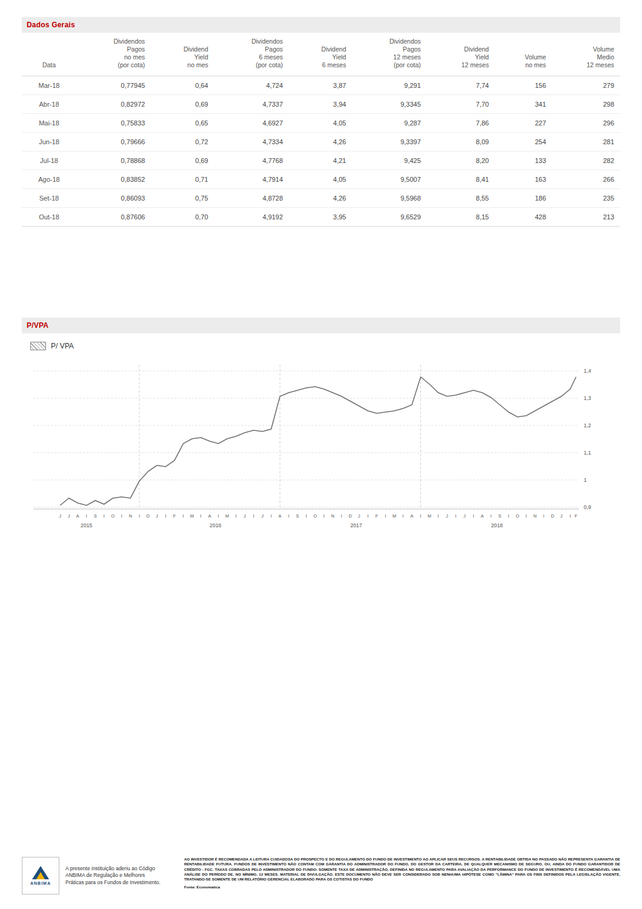Dados Gerais
| Data | Dividendos Pagos no mes (por cota) | Dividend Yield no mes | Dividendos Pagos 6 meses (por cota) | Dividend Yield 6 meses | Dividendos Pagos 12 meses (por cota) | Dividend Yield 12 meses | Volume no mes | Volume Medio 12 meses |
| --- | --- | --- | --- | --- | --- | --- | --- | --- |
| Mar-18 | 0,77945 | 0,64 | 4,724 | 3,87 | 9,291 | 7,74 | 156 | 279 |
| Abr-18 | 0,82972 | 0,69 | 4,7337 | 3,94 | 9,3345 | 7,70 | 341 | 298 |
| Mai-18 | 0,75833 | 0,65 | 4,6927 | 4,05 | 9,287 | 7,86 | 227 | 296 |
| Jun-18 | 0,79666 | 0,72 | 4,7334 | 4,26 | 9,3397 | 8,09 | 254 | 281 |
| Jul-18 | 0,78868 | 0,69 | 4,7768 | 4,21 | 9,425 | 8,20 | 133 | 282 |
| Ago-18 | 0,83852 | 0,71 | 4,7914 | 4,05 | 9,5007 | 8,41 | 163 | 266 |
| Set-18 | 0,86093 | 0,75 | 4,8728 | 4,26 | 9,5968 | 8,55 | 186 | 235 |
| Out-18 | 0,87606 | 0,70 | 4,9192 | 3,95 | 9,6529 | 8,15 | 428 | 213 |
P/VPA
P/ VPA
1,4 1,3 1,2 1,1 1 0,9 JJA ISI OIN ID JIF IMI AIM IJI JIA ISI OIN ID JIF IMI AIM IJI JIA ISI OIN ID JIF 2015 2016 2017 2018
ANBIMA
A presente instituição aderiu ao Código ANBIMA de Regulação e Melhores Práticas para os Fundos de Investimento.
AO INVESTIDOR É RECOMENDADA A LEITURA CUIDADOSA DO PROSPECTO E DO REGULAMENTO DO FUNDO DE INVESTIMENTO AO APLICAR SEUS RECURSOS. A RENTABILIDADE OBTIDA NO PASSADO NÃO REPRESENTA GARANTIA DE RENTABILIDADE FUTURA. FUNDOS DE INVESTIMENTO NÃO CONTAM COM GARANTIA DO ADMINISTRADOR DO FUNDO, DO GESTOR DA CARTEIRA, DE QUALQUER MECANISMO DE SEGURO, OU, AINDA DO FUNDO GARANTIDOR DE CRÉDITO - FGC. TAXAS COBRADAS PELO ADMINISTRADOR DO FUNDO: SOMENTE TAXA DE ADMINISTRAÇÃO, DEFINIDA NO REGULAMENTO PARA AVALIAÇÃO DA PERFORMANCE DO FUNDO DE INVESTIMENTO É RECOMENDÁVEL UMA ANÁLISE DO PERÍODO DE, NO MÍNIMO, 12 MESES. MATERIAL DE DIVULGAÇÃO. ESTE DOCUMENTO NÃO DEVE SER CONSIDERADO SOB NENHUMA HIPÓTESE COMO "LÂMINA" PARA OS FINS DEFINIDOS PELA LEGISLAÇÃO VIGENTE, TRATANDO-SE SOMENTE DE UM RELATÓRIO GERENCIAL ELABORADO PARA OS COTISTAS DO FUNDO
Fonte: Economatica